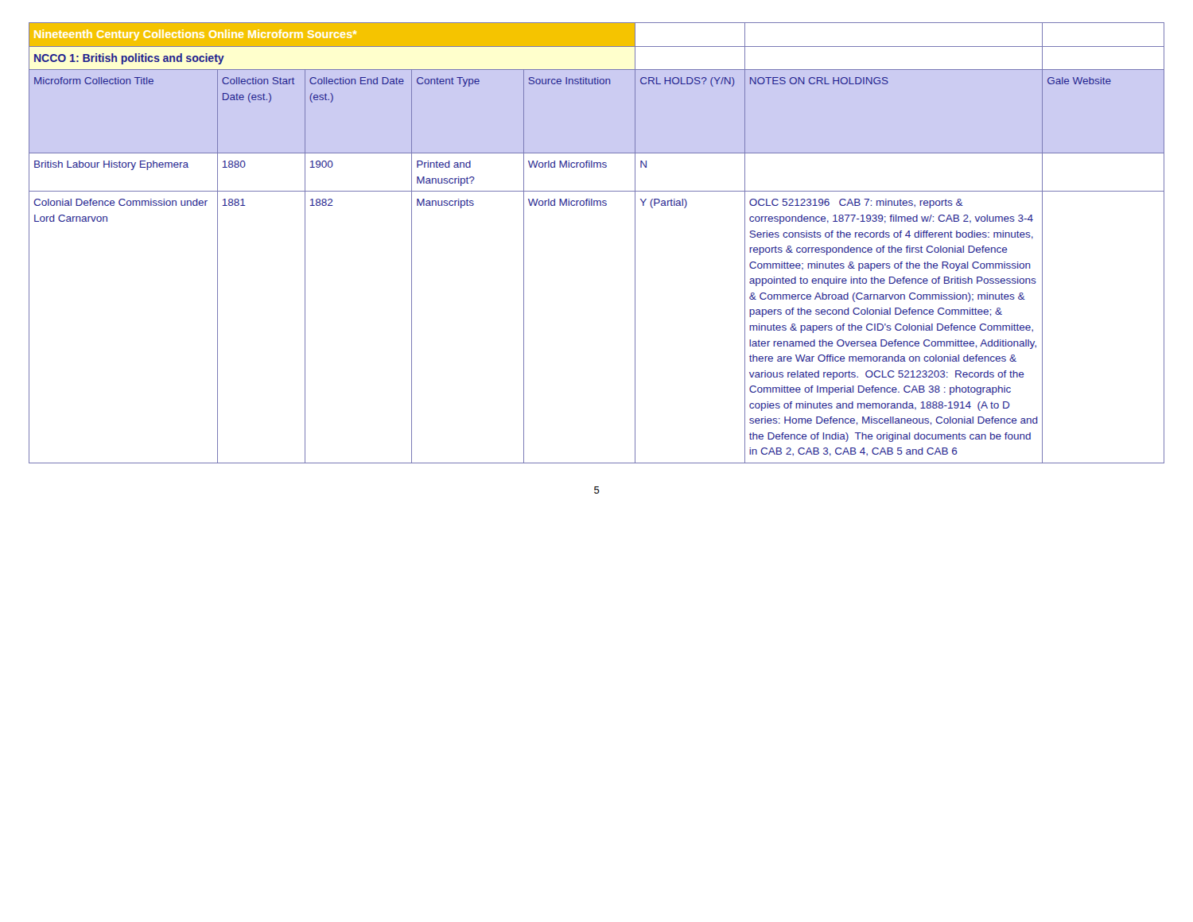| Nineteenth Century Collections Online Microform Sources* | | | |
| NCCO 1: British politics and society | | | |
| Microform Collection Title | Collection Start Date (est.) | Collection End Date (est.) | Content Type | Source Institution | CRL HOLDS? (Y/N) | NOTES ON CRL HOLDINGS | Gale Website |
| British Labour History Ephemera | 1880 | 1900 | Printed and Manuscript? | World Microfilms | N | | |
| Colonial Defence Commission under Lord Carnarvon | 1881 | 1882 | Manuscripts | World Microfilms | Y (Partial) | OCLC 52123196 CAB 7: minutes, reports & correspondence, 1877-1939; filmed w/: CAB 2, volumes 3-4 Series consists of the records of 4 different bodies: minutes, reports & correspondence of the first Colonial Defence Committee; minutes & papers of the the Royal Commission appointed to enquire into the Defence of British Possessions & Commerce Abroad (Carnarvon Commission); minutes & papers of the second Colonial Defence Committee; & minutes & papers of the CID's Colonial Defence Committee, later renamed the Oversea Defence Committee, Additionally, there are War Office memoranda on colonial defences & various related reports. OCLC 52123203: Records of the Committee of Imperial Defence. CAB 38 : photographic copies of minutes and memoranda, 1888-1914 (A to D series: Home Defence, Miscellaneous, Colonial Defence and the Defence of India) The original documents can be found in CAB 2, CAB 3, CAB 4, CAB 5 and CAB 6 | |
5